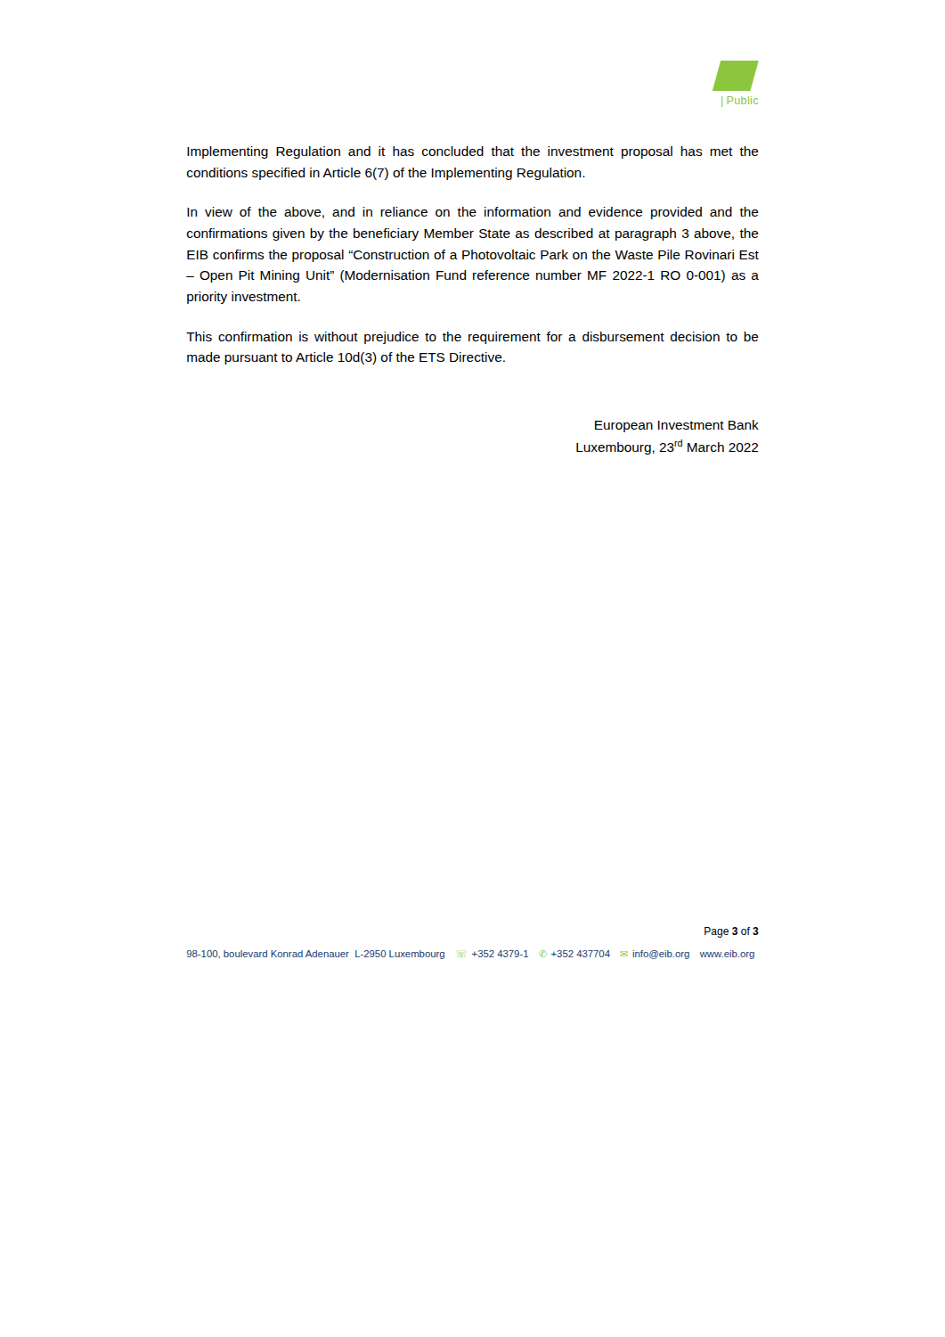|Public
Implementing Regulation and it has concluded that the investment proposal has met the conditions specified in Article 6(7) of the Implementing Regulation.
In view of the above, and in reliance on the information and evidence provided and the confirmations given by the beneficiary Member State as described at paragraph 3 above, the EIB confirms the proposal “Construction of a Photovoltaic Park on the Waste Pile Rovinari Est – Open Pit Mining Unit” (Modernisation Fund reference number MF 2022-1 RO 0-001) as a priority investment.
This confirmation is without prejudice to the requirement for a disbursement decision to be made pursuant to Article 10d(3) of the ETS Directive.
European Investment Bank
Luxembourg, 23rd March 2022
Page 3 of 3
98-100, boulevard Konrad Adenauer L-2950 Luxembourg ☏ +352 4379-1 ✆ +352 437704 ✉ info@eib.org www.eib.org